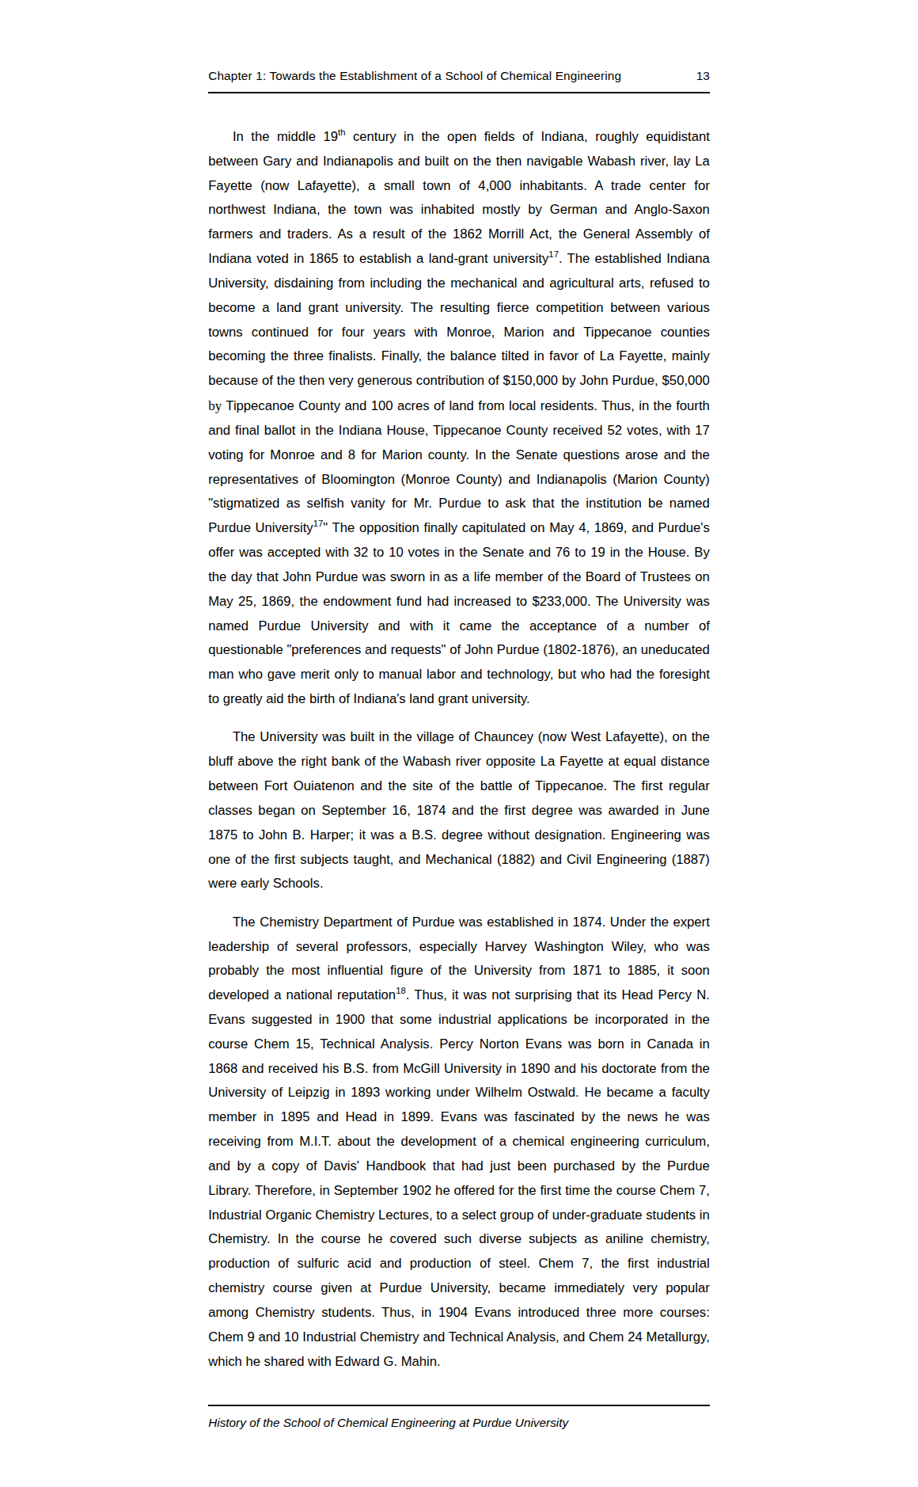Chapter 1: Towards the Establishment of a School of Chemical Engineering 13
In the middle 19th century in the open fields of Indiana, roughly equidistant between Gary and Indianapolis and built on the then navigable Wabash river, lay La Fayette (now Lafayette), a small town of 4,000 inhabitants. A trade center for northwest Indiana, the town was inhabited mostly by German and Anglo-Saxon farmers and traders. As a result of the 1862 Morrill Act, the General Assembly of Indiana voted in 1865 to establish a land-grant university17. The established Indiana University, disdaining from including the mechanical and agricultural arts, refused to become a land grant university. The resulting fierce competition between various towns continued for four years with Monroe, Marion and Tippecanoe counties becoming the three finalists. Finally, the balance tilted in favor of La Fayette, mainly because of the then very generous contribution of $150,000 by John Purdue, $50,000 by Tippecanoe County and 100 acres of land from local residents. Thus, in the fourth and final ballot in the Indiana House, Tippecanoe County received 52 votes, with 17 voting for Monroe and 8 for Marion county. In the Senate questions arose and the representatives of Bloomington (Monroe County) and Indianapolis (Marion County) "stigmatized as selfish vanity for Mr. Purdue to ask that the institution be named Purdue University17" The opposition finally capitulated on May 4, 1869, and Purdue's offer was accepted with 32 to 10 votes in the Senate and 76 to 19 in the House. By the day that John Purdue was sworn in as a life member of the Board of Trustees on May 25, 1869, the endowment fund had increased to $233,000. The University was named Purdue University and with it came the acceptance of a number of questionable "preferences and requests" of John Purdue (1802-1876), an uneducated man who gave merit only to manual labor and technology, but who had the foresight to greatly aid the birth of Indiana's land grant university.
The University was built in the village of Chauncey (now West Lafayette), on the bluff above the right bank of the Wabash river opposite La Fayette at equal distance between Fort Ouiatenon and the site of the battle of Tippecanoe. The first regular classes began on September 16, 1874 and the first degree was awarded in June 1875 to John B. Harper; it was a B.S. degree without designation. Engineering was one of the first subjects taught, and Mechanical (1882) and Civil Engineering (1887) were early Schools.
The Chemistry Department of Purdue was established in 1874. Under the expert leadership of several professors, especially Harvey Washington Wiley, who was probably the most influential figure of the University from 1871 to 1885, it soon developed a national reputation18. Thus, it was not surprising that its Head Percy N. Evans suggested in 1900 that some industrial applications be incorporated in the course Chem 15, Technical Analysis. Percy Norton Evans was born in Canada in 1868 and received his B.S. from McGill University in 1890 and his doctorate from the University of Leipzig in 1893 working under Wilhelm Ostwald. He became a faculty member in 1895 and Head in 1899. Evans was fascinated by the news he was receiving from M.I.T. about the development of a chemical engineering curriculum, and by a copy of Davis' Handbook that had just been purchased by the Purdue Library. Therefore, in September 1902 he offered for the first time the course Chem 7, Industrial Organic Chemistry Lectures, to a select group of under-graduate students in Chemistry. In the course he covered such diverse subjects as aniline chemistry, production of sulfuric acid and production of steel. Chem 7, the first industrial chemistry course given at Purdue University, became immediately very popular among Chemistry students. Thus, in 1904 Evans introduced three more courses: Chem 9 and 10 Industrial Chemistry and Technical Analysis, and Chem 24 Metallurgy, which he shared with Edward G. Mahin.
History of the School of Chemical Engineering at Purdue University